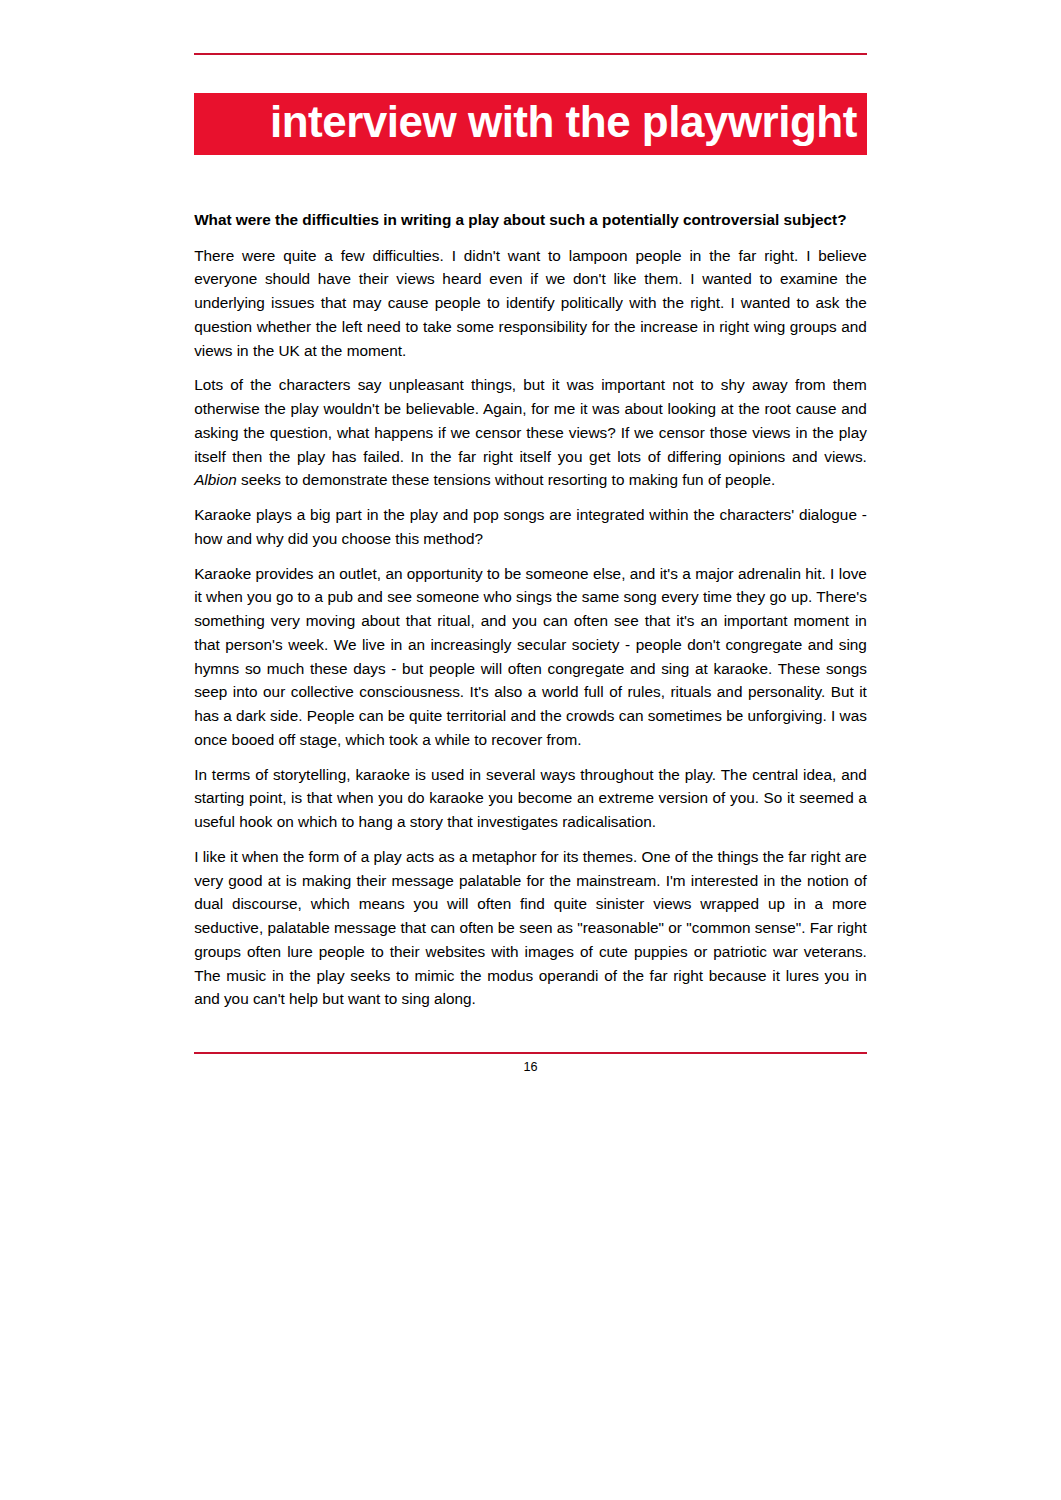interview with the playwright
What were the difficulties in writing a play about such a potentially controversial subject?
There were quite a few difficulties. I didn't want to lampoon people in the far right. I believe everyone should have their views heard even if we don't like them. I wanted to examine the underlying issues that may cause people to identify politically with the right. I wanted to ask the question whether the left need to take some responsibility for the increase in right wing groups and views in the UK at the moment.
Lots of the characters say unpleasant things, but it was important not to shy away from them otherwise the play wouldn't be believable. Again, for me it was about looking at the root cause and asking the question, what happens if we censor these views? If we censor those views in the play itself then the play has failed. In the far right itself you get lots of differing opinions and views. Albion seeks to demonstrate these tensions without resorting to making fun of people.
Karaoke plays a big part in the play and pop songs are integrated within the characters' dialogue - how and why did you choose this method?
Karaoke provides an outlet, an opportunity to be someone else, and it's a major adrenalin hit. I love it when you go to a pub and see someone who sings the same song every time they go up. There's something very moving about that ritual, and you can often see that it's an important moment in that person's week. We live in an increasingly secular society - people don't congregate and sing hymns so much these days - but people will often congregate and sing at karaoke. These songs seep into our collective consciousness. It's also a world full of rules, rituals and personality. But it has a dark side. People can be quite territorial and the crowds can sometimes be unforgiving. I was once booed off stage, which took a while to recover from.
In terms of storytelling, karaoke is used in several ways throughout the play. The central idea, and starting point, is that when you do karaoke you become an extreme version of you. So it seemed a useful hook on which to hang a story that investigates radicalisation.
I like it when the form of a play acts as a metaphor for its themes. One of the things the far right are very good at is making their message palatable for the mainstream. I'm interested in the notion of dual discourse, which means you will often find quite sinister views wrapped up in a more seductive, palatable message that can often be seen as "reasonable" or "common sense". Far right groups often lure people to their websites with images of cute puppies or patriotic war veterans. The music in the play seeks to mimic the modus operandi of the far right because it lures you in and you can't help but want to sing along.
16